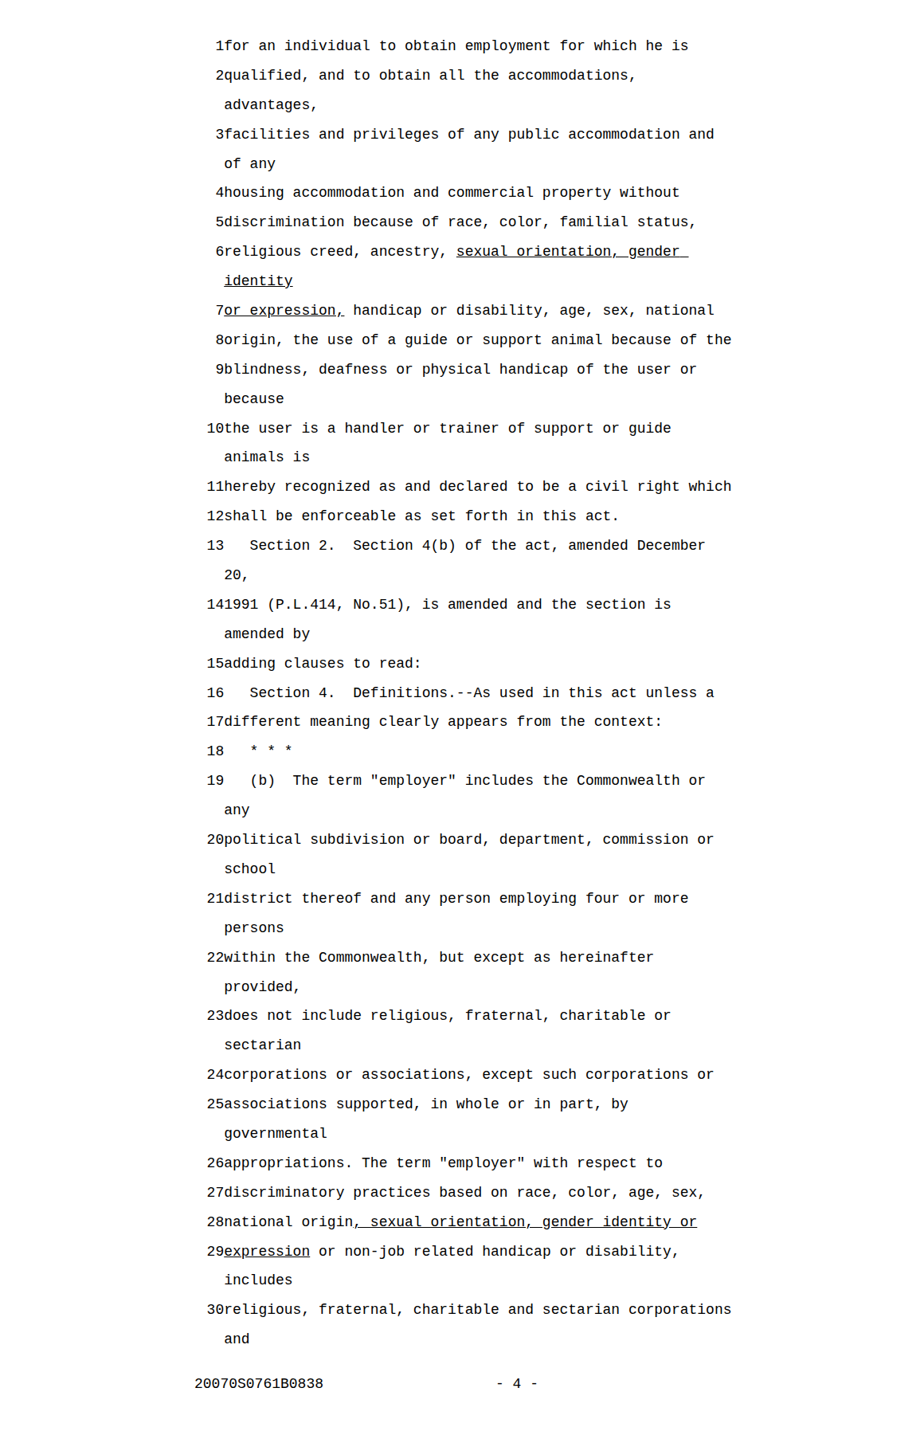| 1 | for an individual to obtain employment for which he is |
| 2 | qualified, and to obtain all the accommodations, advantages, |
| 3 | facilities and privileges of any public accommodation and of any |
| 4 | housing accommodation and commercial property without |
| 5 | discrimination because of race, color, familial status, |
| 6 | religious creed, ancestry, sexual orientation, gender identity |
| 7 | or expression, handicap or disability, age, sex, national |
| 8 | origin, the use of a guide or support animal because of the |
| 9 | blindness, deafness or physical handicap of the user or because |
| 10 | the user is a handler or trainer of support or guide animals is |
| 11 | hereby recognized as and declared to be a civil right which |
| 12 | shall be enforceable as set forth in this act. |
| 13 | Section 2. Section 4(b) of the act, amended December 20, |
| 14 | 1991 (P.L.414, No.51), is amended and the section is amended by |
| 15 | adding clauses to read: |
| 16 | Section 4. Definitions.--As used in this act unless a |
| 17 | different meaning clearly appears from the context: |
| 18 | * * * |
| 19 | (b) The term "employer" includes the Commonwealth or any |
| 20 | political subdivision or board, department, commission or school |
| 21 | district thereof and any person employing four or more persons |
| 22 | within the Commonwealth, but except as hereinafter provided, |
| 23 | does not include religious, fraternal, charitable or sectarian |
| 24 | corporations or associations, except such corporations or |
| 25 | associations supported, in whole or in part, by governmental |
| 26 | appropriations. The term "employer" with respect to |
| 27 | discriminatory practices based on race, color, age, sex, |
| 28 | national origin , sexual orientation, gender identity or |
| 29 | expression or non-job related handicap or disability, includes |
| 30 | religious, fraternal, charitable and sectarian corporations and |
20070S0761B0838 - 4 -